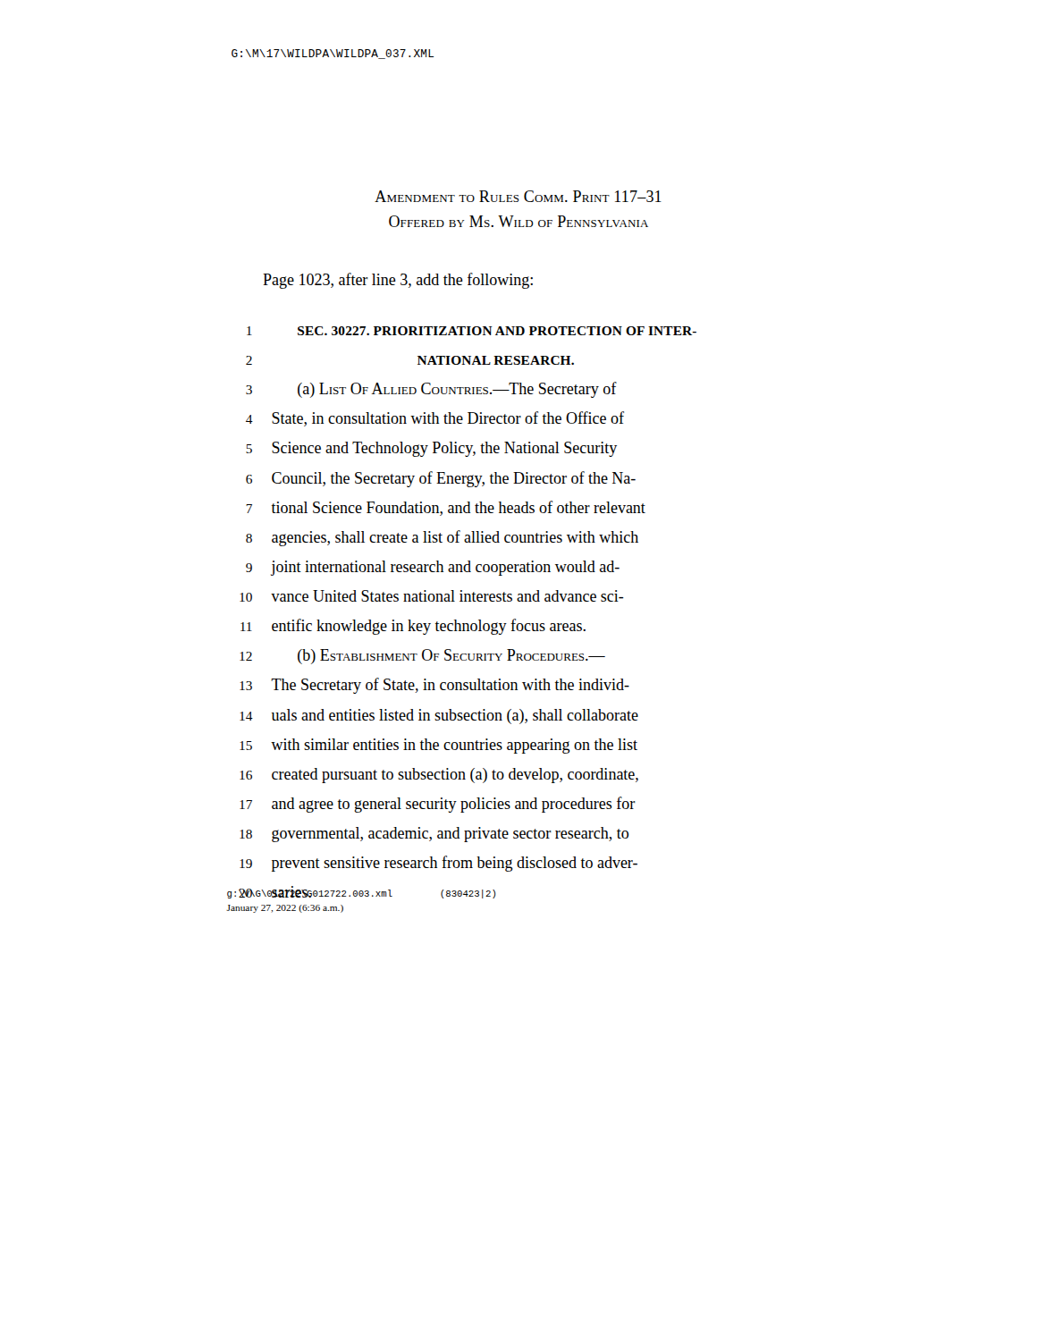G:\M\17\WILDPA\WILDPA_037.XML
Amendment to Rules Comm. Print 117–31
Offered by Ms. Wild of Pennsylvania
Page 1023, after line 3, add the following:
SEC. 30227. PRIORITIZATION AND PROTECTION OF INTER-
NATIONAL RESEARCH.
(a) List Of Allied Countries.—The Secretary of
State, in consultation with the Director of the Office of
Science and Technology Policy, the National Security
Council, the Secretary of Energy, the Director of the Na-
tional Science Foundation, and the heads of other relevant
agencies, shall create a list of allied countries with which
joint international research and cooperation would ad-
vance United States national interests and advance sci-
entific knowledge in key technology focus areas.
(b) Establishment Of Security Procedures.—
The Secretary of State, in consultation with the individ-
uals and entities listed in subsection (a), shall collaborate
with similar entities in the countries appearing on the list
created pursuant to subsection (a) to develop, coordinate,
and agree to general security policies and procedures for
governmental, academic, and private sector research, to
prevent sensitive research from being disclosed to adver-
saries.
g:\V\G\012722\G012722.003.xml (830423|2)
January 27, 2022 (6:36 a.m.)